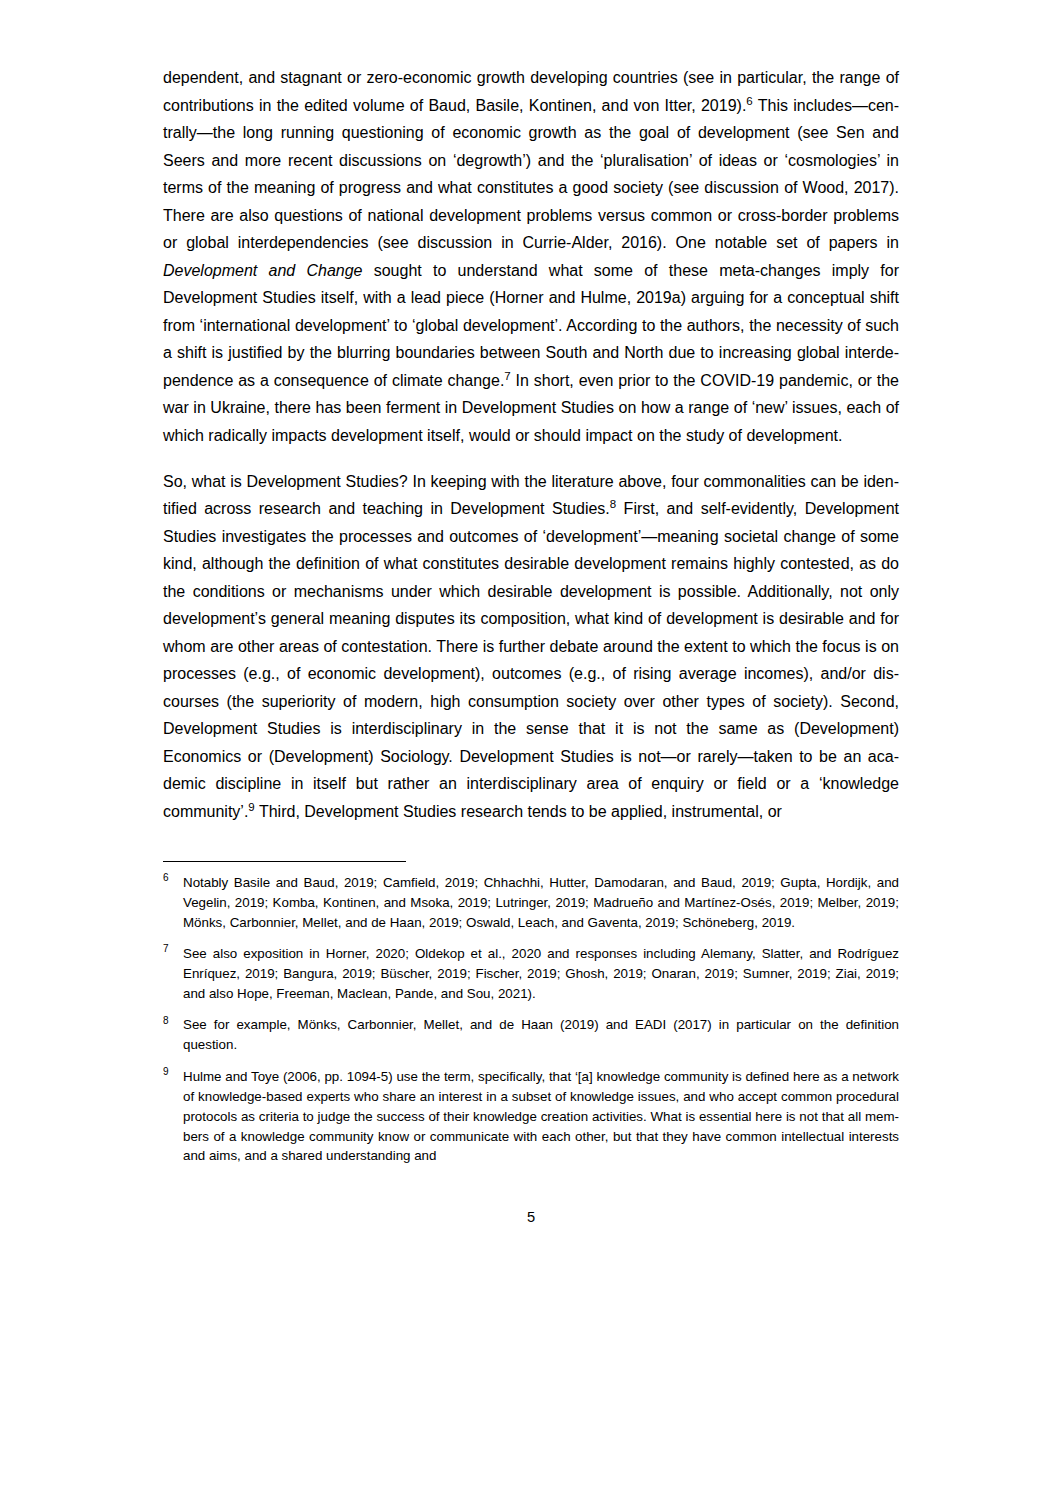dependent, and stagnant or zero-economic growth developing countries (see in particular, the range of contributions in the edited volume of Baud, Basile, Kontinen, and von Itter, 2019).6 This includes—centrally—the long running questioning of economic growth as the goal of development (see Sen and Seers and more recent discussions on ‘degrowth’) and the ‘pluralisation’ of ideas or ‘cosmologies’ in terms of the meaning of progress and what constitutes a good society (see discussion of Wood, 2017). There are also questions of national development problems versus common or cross-border problems or global interdependencies (see discussion in Currie-Alder, 2016). One notable set of papers in Development and Change sought to understand what some of these meta-changes imply for Development Studies itself, with a lead piece (Horner and Hulme, 2019a) arguing for a conceptual shift from ‘international development’ to ‘global development’. According to the authors, the necessity of such a shift is justified by the blurring boundaries between South and North due to increasing global interdependence as a consequence of climate change.7 In short, even prior to the COVID-19 pandemic, or the war in Ukraine, there has been ferment in Development Studies on how a range of ‘new’ issues, each of which radically impacts development itself, would or should impact on the study of development.
So, what is Development Studies? In keeping with the literature above, four commonalities can be identified across research and teaching in Development Studies.8 First, and self-evidently, Development Studies investigates the processes and outcomes of ‘development’—meaning societal change of some kind, although the definition of what constitutes desirable development remains highly contested, as do the conditions or mechanisms under which desirable development is possible. Additionally, not only development’s general meaning disputes its composition, what kind of development is desirable and for whom are other areas of contestation. There is further debate around the extent to which the focus is on processes (e.g., of economic development), outcomes (e.g., of rising average incomes), and/or discourses (the superiority of modern, high consumption society over other types of society). Second, Development Studies is interdisciplinary in the sense that it is not the same as (Development) Economics or (Development) Sociology. Development Studies is not—or rarely—taken to be an academic discipline in itself but rather an interdisciplinary area of enquiry or field or a ‘knowledge community’.9 Third, Development Studies research tends to be applied, instrumental, or
6 Notably Basile and Baud, 2019; Camfield, 2019; Chhachhi, Hutter, Damodaran, and Baud, 2019; Gupta, Hordijk, and Vegelin, 2019; Komba, Kontinen, and Msoka, 2019; Lutringer, 2019; Madrueño and Martínez-Osés, 2019; Melber, 2019; Mönks, Carbonnier, Mellet, and de Haan, 2019; Oswald, Leach, and Gaventa, 2019; Schöneberg, 2019.
7 See also exposition in Horner, 2020; Oldekop et al., 2020 and responses including Alemany, Slatter, and Rodríguez Enríquez, 2019; Bangura, 2019; Büscher, 2019; Fischer, 2019; Ghosh, 2019; Onaran, 2019; Sumner, 2019; Ziai, 2019; and also Hope, Freeman, Maclean, Pande, and Sou, 2021).
8 See for example, Mönks, Carbonnier, Mellet, and de Haan (2019) and EADI (2017) in particular on the definition question.
9 Hulme and Toye (2006, pp. 1094-5) use the term, specifically, that ‘[a] knowledge community is defined here as a network of knowledge-based experts who share an interest in a subset of knowledge issues, and who accept common procedural protocols as criteria to judge the success of their knowledge creation activities. What is essential here is not that all members of a knowledge community know or communicate with each other, but that they have common intellectual interests and aims, and a shared understanding and
5